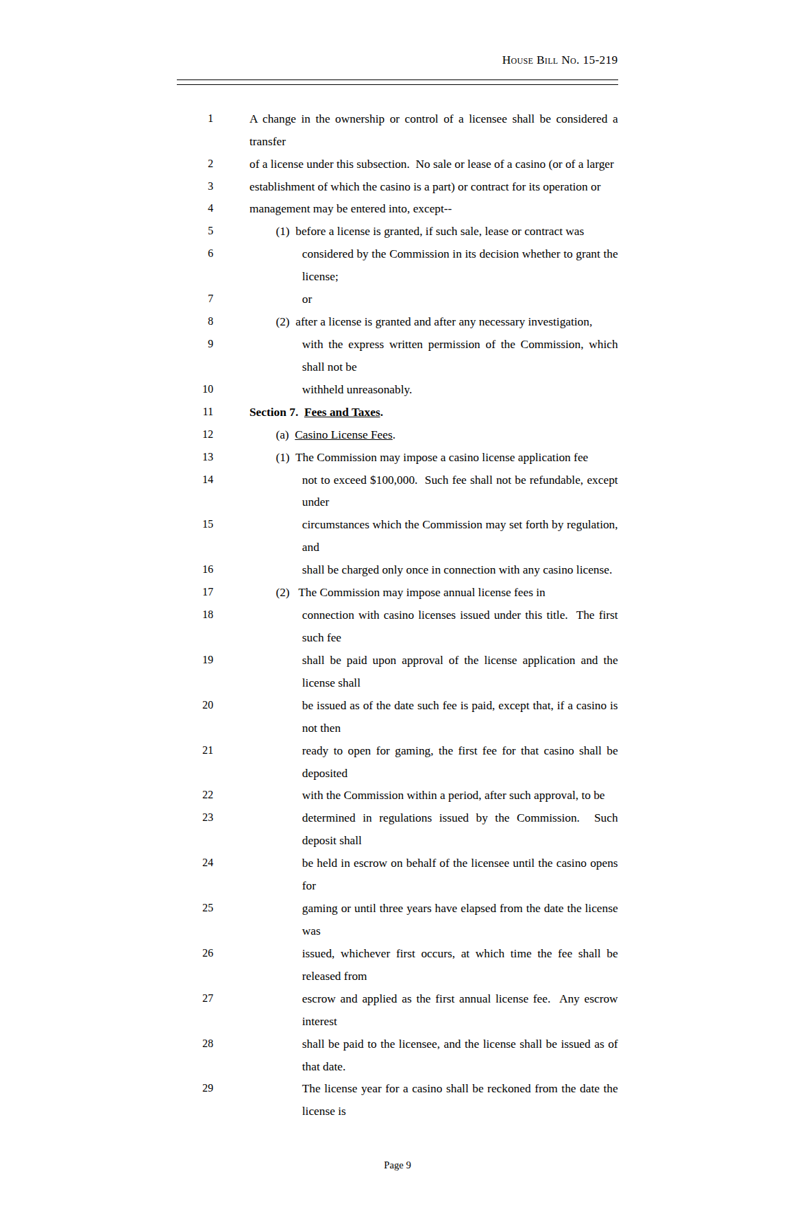House Bill No. 15-219
| 1 | A change in the ownership or control of a licensee shall be considered a transfer |
| 2 | of a license under this subsection. No sale or lease of a casino (or of a larger |
| 3 | establishment of which the casino is a part) or contract for its operation or |
| 4 | management may be entered into, except-- |
| 5 | (1) before a license is granted, if such sale, lease or contract was |
| 6 | considered by the Commission in its decision whether to grant the license; |
| 7 | or |
| 8 | (2) after a license is granted and after any necessary investigation, |
| 9 | with the express written permission of the Commission, which shall not be |
| 10 | withheld unreasonably. |
| 11 | Section 7. Fees and Taxes . |
| 12 | (a) Casino License Fees . |
| 13 | (1) The Commission may impose a casino license application fee |
| 14 | not to exceed $100,000. Such fee shall not be refundable, except under |
| 15 | circumstances which the Commission may set forth by regulation, and |
| 16 | shall be charged only once in connection with any casino license. |
| 17 | (2) The Commission may impose annual license fees in |
| 18 | connection with casino licenses issued under this title. The first such fee |
| 19 | shall be paid upon approval of the license application and the license shall |
| 20 | be issued as of the date such fee is paid, except that, if a casino is not then |
| 21 | ready to open for gaming, the first fee for that casino shall be deposited |
| 22 | with the Commission within a period, after such approval, to be |
| 23 | determined in regulations issued by the Commission. Such deposit shall |
| 24 | be held in escrow on behalf of the licensee until the casino opens for |
| 25 | gaming or until three years have elapsed from the date the license was |
| 26 | issued, whichever first occurs, at which time the fee shall be released from |
| 27 | escrow and applied as the first annual license fee. Any escrow interest |
| 28 | shall be paid to the licensee, and the license shall be issued as of that date. |
| 29 | The license year for a casino shall be reckoned from the date the license is |
Page 9